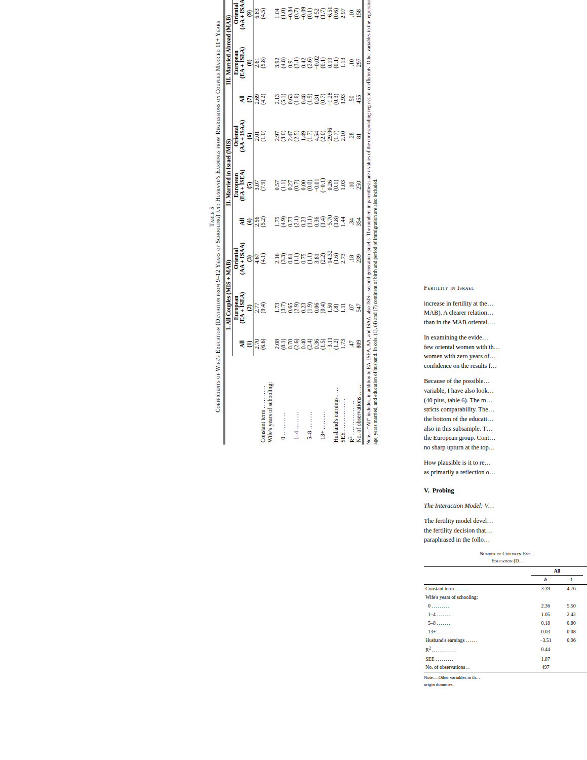Table 5 Coefficients of Wife's Education (Deviation from 9–12 Years of Schooling) and Husband's Earnings from Regressions on Couples Married 11+ Years
| | I. All Couples (MIS + MAB) | II. Married in Israel (MIS) | III. Married Abroad (MAB) |
| --- | --- | --- | --- |
| All | European (EA + ISEA) | Oriental (AA + ISAA) | All | European (EA + ISEA) | Oriental (AA + ISAA) | All | European (EA + ISEA) | Oriental (AA + ISAA) |
| (1) | (2) | (3) | (4) | (5) | (6) | (7) | (8) | (9) |
| Constant term .......... | 2.70 (6.6) | 2.77 (9.4) | 4.67 (4.1) | 2.56 (5.2) | 3.07 (7.9) | 2.01 (1.0) | 2.69 (4.2) | 2.61 (5.8) | 6.83 (4.5) |
| Wife's years of schooling: | |
| 0 .......... | 2.08 (8.1) | 1.73 (3.7) | 2.16 (3.3) | 1.75 (4.9) | 0.57 (1.1) | 2.97 (3.0) | 2.13 (5.1) | 3.92 (4.8) | 1.04 (1.0) |
| 1–4 ........ | 0.70 (2.6) | 0.65 (2.9) | 0.81 (1.1) | 0.73 (2.1) | 0.27 (0.7) | 2.47 (2.5) | 0.63 (1.6) | 0.91 (3.1) | −0.84 (0.7) |
| 5–8 ........ | 0.40 (2.4) | 0.23 (1.9) | 0.75 (1.1) | 0.23 (1.1) | 0.00 (0.0) | 1.49 (1.7) | 0.48 (1.9) | 0.42 (2.6) | −0.09 (0.1) |
| 13+ ........ | 0.36 (1.5) | 0.06 (0.4) | 3.81 (2.2) | 0.36 (1.4) | −0.01 (−0.1) | 4.54 (2.0) | 0.31 (0.7) | −0.02 (0.1) | 4.52 (1.7) |
| Husband's earnings .... | −3.11 (1.2) | 1.50 (.8) | −14.32 (1.6) | −5.70 (1.8) | 0.26 (0.1) | −29.96 (1.7) | −1.28 (0.3) | 0.19 (0.1) | −6.51 (0.6) |
| SEE .............. | 1.73 | 1.11 | 2.73 | 1.44 | 1.03 | 2.10 | 1.93 | 1.13 | 2.97 |
| R 2 ............... | .47 | .07 | .18 | .34 | .10 | .28 | .50 | .10 | .10 |
| No. of observations ..... | 809 | 547 | 239 | 354 | 250 | 81 | 455 | 297 | 158 |
Note.—“All” includes, in addition to EA, ISEA, AA, and ISAA, also ISIS—second-generation Israelis. The numbers in parenthesis are t-values of the corresponding regression coefficients. Other variables in the regressions are age, years married, and education of husband. In cols. (1), (4) and (7) continent of birth and period of immigration are also included.
Fertility in Israel
increase in fertility at the…
MAB). A clearer relation…
than in the MAB oriental.…
In examining the evide…
few oriental women with th…
women with zero years of…
confidence on the results f…
Because of the possible…
variable, I have also look…
(40 plus, table 6). The m…
stricts comparability. The…
the bottom of the educati…
also in this subsample. T…
the European group. Cont…
no sharp upturn at the top…
How plausible is it to re…
as primarily a reflection o…
V. Probing
The Interaction Model: V…
The fertility model devel…
the fertility decision that…
paraphrased in the follo…
Number of Children-Eve… Education (D…
| | All | |
| --- | --- | --- |
| | b | t | |
| Constant term ....... | 3.39 | 4.76 | |
| Wife's years of schooling: | | | |
| 0 ......... | 2.36 | 5.50 | |
| 1–4 ....... | 1.05 | 2.42 | |
| 5–8 ....... | 0.18 | 0.80 | |
| 13+ ....... | 0.03 | 0.08 | |
| Husband's earnings ...... | −3.51 | 0.96 | |
| R 2 ............ | 0.44 | | |
| SEE ......... | 1.87 | | |
| No. of observations .. | 497 | | |
Note.—Other variables in th…
origin dummies.